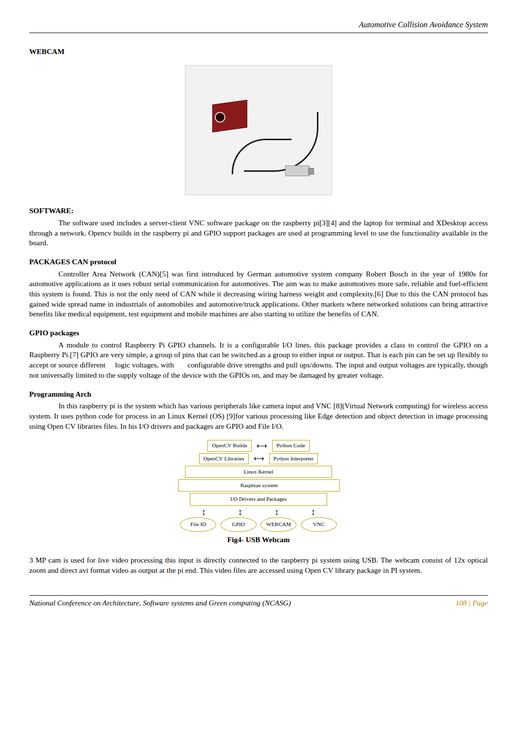Automotive Collision Avoidance System
WEBCAM
SOFTWARE:
The software used includes a server-client VNC software package on the raspberry pi[3][4] and the laptop for terminal and XDesktop access through a network. Opencv builds in the raspberry pi and GPIO support packages are used at programming level to use the functionality available in the board.
PACKAGES CAN protocol
Controller Area Network (CAN)[5] was first introduced by German automotive system company Robert Bosch in the year of 1980s for automotive applications as it uses robust serial communication for automotives. The aim was to make automotives more safe, reliable and fuel-efficient this system is found. This is not the only need of CAN while it decreasing wiring harness weight and complexity.[6] Due to this the CAN protocol has gained wide spread name in industrials of automobiles and automotive/truck applications. Other markets where networked solutions can bring attractive benefits like medical equipment, test equipment and mobile machines are also starting to utilize the benefits of CAN.
GPIO packages
A module to control Raspberry Pi GPIO channels. It is a configurable I/O lines, this package provides a class to control the GPIO on a Raspberry Pi.[7] GPIO are very simple, a group of pins that can be switched as a group to either input or output. That is each pin can be set up flexibly to accept or source different logic voltages, with configurable drive strengths and pull ups/downs. The input and output voltages are typically, though not universally limited to the supply voltage of the device with the GPIOs on, and may be damaged by greater voltage.
Programming Arch
In this raspberry pi is the system which has various peripherals like camera input and VNC [8](Virtual Network computing) for wireless access system. It uses python code for process in an Linux Kernel (OS) [9]for various processing like Edge detection and object detection in image processing using Open CV libraries files. In his I/O drivers and packages are GPIO and File I/O.
OpenCV Builds
⟷
Python Code
OpenCV Libraries
⟷
Python Interpreter
Linux Kernel
Raspbian system
I/O Drivers and Packages
↕ ↕ ↕ ↕
File IO
GPIO
WEBCAM
VNC
Fig4- USB Webcam
3 MP cam is used for live video processing this input is directly connected to the raspberry pi system using USB. The webcam consist of 12x optical zoom and direct avi format video as output at the pi end. This video files are accessed using Open CV library package in PI system.
National Conference on Architecture, Software systems and Green computing (NCASG) 108 | Page